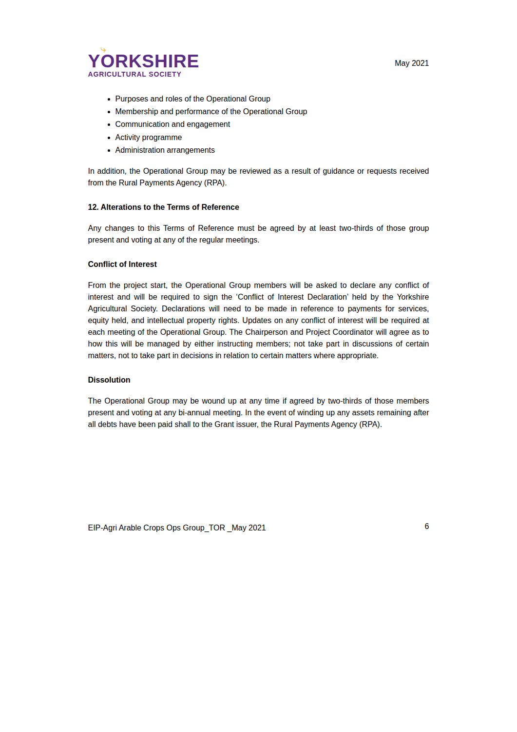⤷
YORKSHIRE
AGRICULTURAL SOCIETY
May 2021
Purposes and roles of the Operational Group
Membership and performance of the Operational Group
Communication and engagement
Activity programme
Administration arrangements
In addition, the Operational Group may be reviewed as a result of guidance or requests received from the Rural Payments Agency (RPA).
12. Alterations to the Terms of Reference
Any changes to this Terms of Reference must be agreed by at least two-thirds of those group present and voting at any of the regular meetings.
Conflict of Interest
From the project start, the Operational Group members will be asked to declare any conflict of interest and will be required to sign the ‘Conflict of Interest Declaration’ held by the Yorkshire Agricultural Society. Declarations will need to be made in reference to payments for services, equity held, and intellectual property rights. Updates on any conflict of interest will be required at each meeting of the Operational Group. The Chairperson and Project Coordinator will agree as to how this will be managed by either instructing members; not take part in discussions of certain matters, not to take part in decisions in relation to certain matters where appropriate.
Dissolution
The Operational Group may be wound up at any time if agreed by two-thirds of those members present and voting at any bi-annual meeting. In the event of winding up any assets remaining after all debts have been paid shall to the Grant issuer, the Rural Payments Agency (RPA).
EIP-Agri Arable Crops Ops Group_TOR _May 2021
6